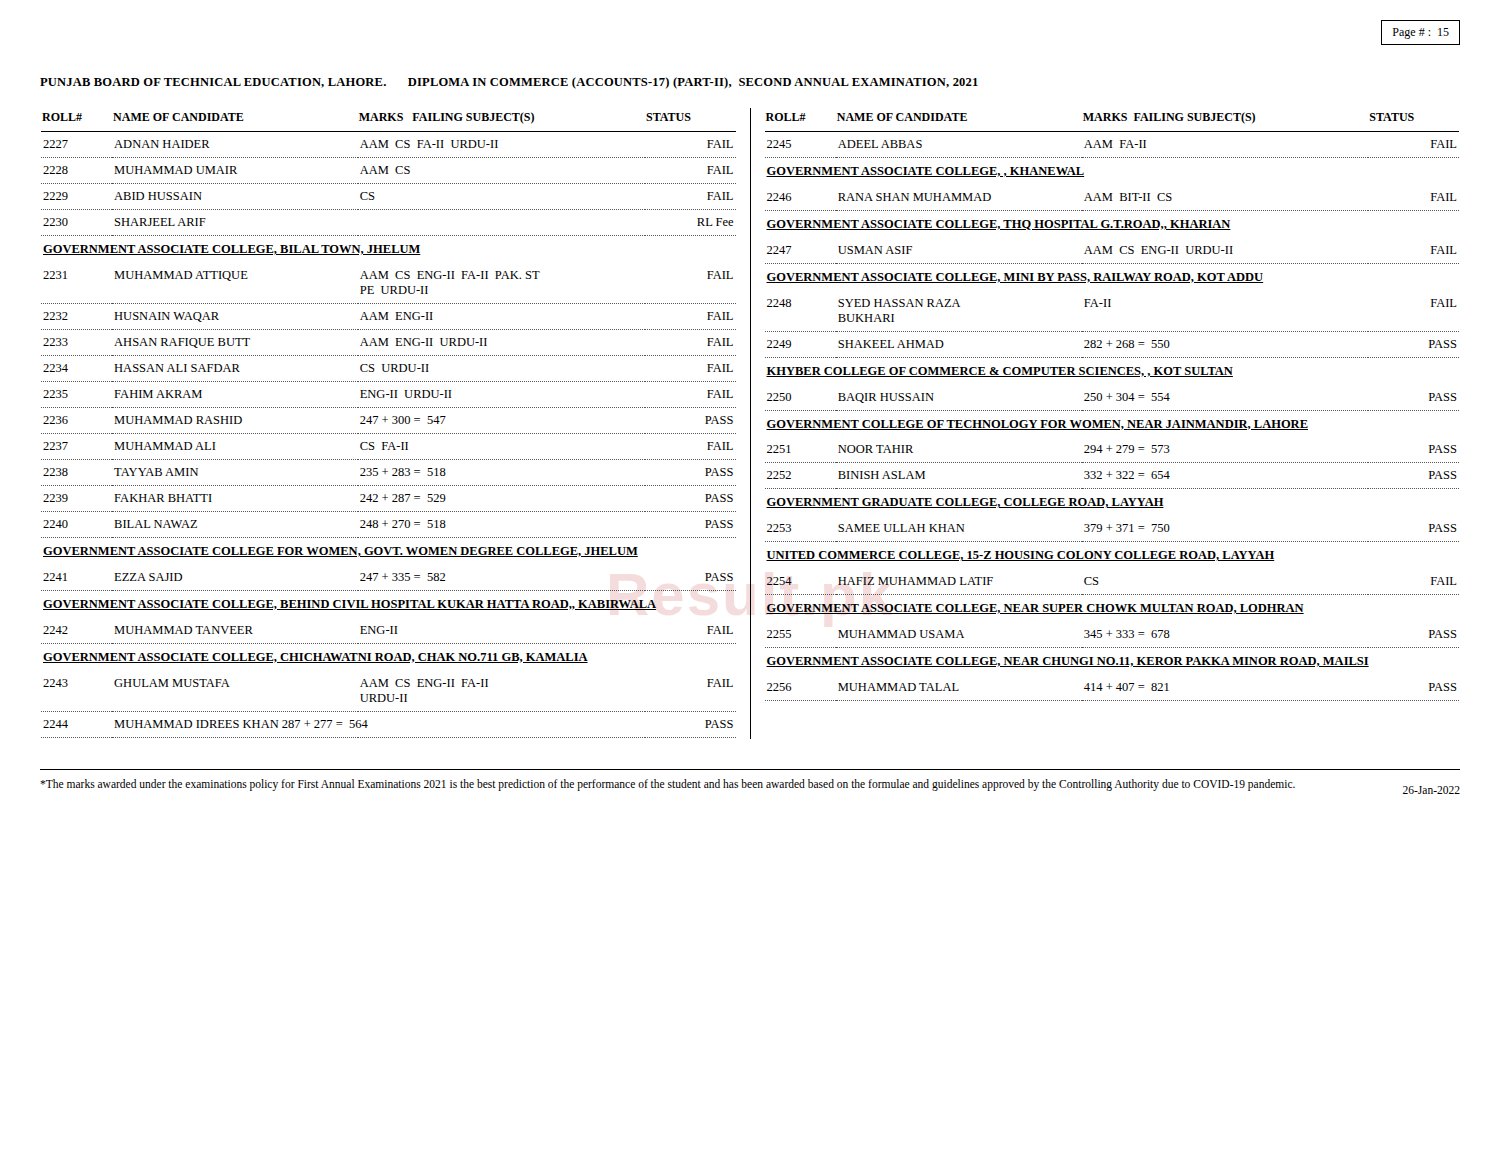Page # : 15
PUNJAB BOARD OF TECHNICAL EDUCATION, LAHORE. DIPLOMA IN COMMERCE (ACCOUNTS-17) (PART-II), SECOND ANNUAL EXAMINATION, 2021
Result.pk
| / ROLL# / NAME OF CANDIDATE / MARKS FAILING SUBJECT(S) / STATUS / / --- / --- / --- / --- / / 2227 / ADNAN HAIDER / AAM CS FA-II URDU-II / FAIL / / 2228 / MUHAMMAD UMAIR / AAM CS / FAIL / / 2229 / ABID HUSSAIN / CS / FAIL / / 2230 / SHARJEEL ARIF / / RL Fee / / GOVERNMENT ASSOCIATE COLLEGE, BILAL TOWN, JHELUM / / 2231 / MUHAMMAD ATTIQUE / AAM CS ENG-II FA-II PAK. ST PE URDU-II / FAIL / / 2232 / HUSNAIN WAQAR / AAM ENG-II / FAIL / / 2233 / AHSAN RAFIQUE BUTT / AAM ENG-II URDU-II / FAIL / / 2234 / HASSAN ALI SAFDAR / CS URDU-II / FAIL / / 2235 / FAHIM AKRAM / ENG-II URDU-II / FAIL / / 2236 / MUHAMMAD RASHID / 247 + 300 = 547 / PASS / / 2237 / MUHAMMAD ALI / CS FA-II / FAIL / / 2238 / TAYYAB AMIN / 235 + 283 = 518 / PASS / / 2239 / FAKHAR BHATTI / 242 + 287 = 529 / PASS / / 2240 / BILAL NAWAZ / 248 + 270 = 518 / PASS / / GOVERNMENT ASSOCIATE COLLEGE FOR WOMEN, GOVT. WOMEN DEGREE COLLEGE, JHELUM / / 2241 / EZZA SAJID / 247 + 335 = 582 / PASS / / GOVERNMENT ASSOCIATE COLLEGE, BEHIND CIVIL HOSPITAL KUKAR HATTA ROAD,, KABIRWALA / / 2242 / MUHAMMAD TANVEER / ENG-II / FAIL / / GOVERNMENT ASSOCIATE COLLEGE, CHICHAWATNI ROAD, CHAK NO.711 GB, KAMALIA / / 2243 / GHULAM MUSTAFA / AAM CS ENG-II FA-II URDU-II / FAIL / / 2244 / MUHAMMAD IDREES KHAN 287 + 277 = 564 / PASS / | / ROLL# / NAME OF CANDIDATE / MARKS FAILING SUBJECT(S) / STATUS / / --- / --- / --- / --- / / 2245 / ADEEL ABBAS / AAM FA-II / FAIL / / GOVERNMENT ASSOCIATE COLLEGE, , KHANEWAL / / 2246 / RANA SHAN MUHAMMAD / AAM BIT-II CS / FAIL / / GOVERNMENT ASSOCIATE COLLEGE, THQ HOSPITAL G.T.ROAD,, KHARIAN / / 2247 / USMAN ASIF / AAM CS ENG-II URDU-II / FAIL / / GOVERNMENT ASSOCIATE COLLEGE, MINI BY PASS, RAILWAY ROAD, KOT ADDU / / 2248 / SYED HASSAN RAZA BUKHARI / FA-II / FAIL / / 2249 / SHAKEEL AHMAD / 282 + 268 = 550 / PASS / / KHYBER COLLEGE OF COMMERCE & COMPUTER SCIENCES, , KOT SULTAN / / 2250 / BAQIR HUSSAIN / 250 + 304 = 554 / PASS / / GOVERNMENT COLLEGE OF TECHNOLOGY FOR WOMEN, NEAR JAINMANDIR, LAHORE / / 2251 / NOOR TAHIR / 294 + 279 = 573 / PASS / / 2252 / BINISH ASLAM / 332 + 322 = 654 / PASS / / GOVERNMENT GRADUATE COLLEGE, COLLEGE ROAD, LAYYAH / / 2253 / SAMEE ULLAH KHAN / 379 + 371 = 750 / PASS / / UNITED COMMERCE COLLEGE, 15-Z HOUSING COLONY COLLEGE ROAD, LAYYAH / / 2254 / HAFIZ MUHAMMAD LATIF / CS / FAIL / / GOVERNMENT ASSOCIATE COLLEGE, NEAR SUPER CHOWK MULTAN ROAD, LODHRAN / / 2255 / MUHAMMAD USAMA / 345 + 333 = 678 / PASS / / GOVERNMENT ASSOCIATE COLLEGE, NEAR CHUNGI NO.11, KEROR PAKKA MINOR ROAD, MAILSI / / 2256 / MUHAMMAD TALAL / 414 + 407 = 821 / PASS / |
*The marks awarded under the examinations policy for First Annual Examinations 2021 is the best prediction of the performance of the student and has been awarded based on the formulae and guidelines approved by the Controlling Authority due to COVID-19 pandemic. 26-Jan-2022